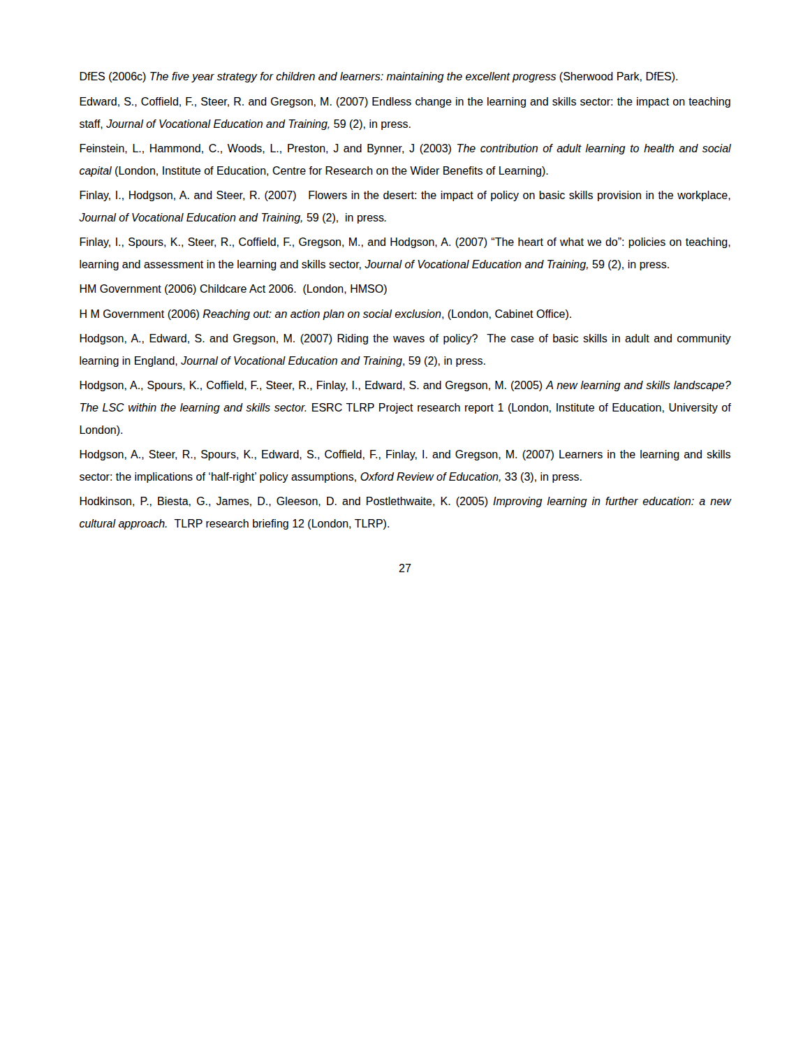DfES (2006c) The five year strategy for children and learners: maintaining the excellent progress (Sherwood Park, DfES).
Edward, S., Coffield, F., Steer, R. and Gregson, M. (2007) Endless change in the learning and skills sector: the impact on teaching staff, Journal of Vocational Education and Training, 59 (2), in press.
Feinstein, L., Hammond, C., Woods, L., Preston, J and Bynner, J (2003) The contribution of adult learning to health and social capital (London, Institute of Education, Centre for Research on the Wider Benefits of Learning).
Finlay, I., Hodgson, A. and Steer, R. (2007) Flowers in the desert: the impact of policy on basic skills provision in the workplace, Journal of Vocational Education and Training, 59 (2), in press.
Finlay, I., Spours, K., Steer, R., Coffield, F., Gregson, M., and Hodgson, A. (2007) “The heart of what we do”: policies on teaching, learning and assessment in the learning and skills sector, Journal of Vocational Education and Training, 59 (2), in press.
HM Government (2006) Childcare Act 2006. (London, HMSO)
H M Government (2006) Reaching out: an action plan on social exclusion, (London, Cabinet Office).
Hodgson, A., Edward, S. and Gregson, M. (2007) Riding the waves of policy? The case of basic skills in adult and community learning in England, Journal of Vocational Education and Training, 59 (2), in press.
Hodgson, A., Spours, K., Coffield, F., Steer, R., Finlay, I., Edward, S. and Gregson, M. (2005) A new learning and skills landscape? The LSC within the learning and skills sector. ESRC TLRP Project research report 1 (London, Institute of Education, University of London).
Hodgson, A., Steer, R., Spours, K., Edward, S., Coffield, F., Finlay, I. and Gregson, M. (2007) Learners in the learning and skills sector: the implications of ‘half-right’ policy assumptions, Oxford Review of Education, 33 (3), in press.
Hodkinson, P., Biesta, G., James, D., Gleeson, D. and Postlethwaite, K. (2005) Improving learning in further education: a new cultural approach. TLRP research briefing 12 (London, TLRP).
27